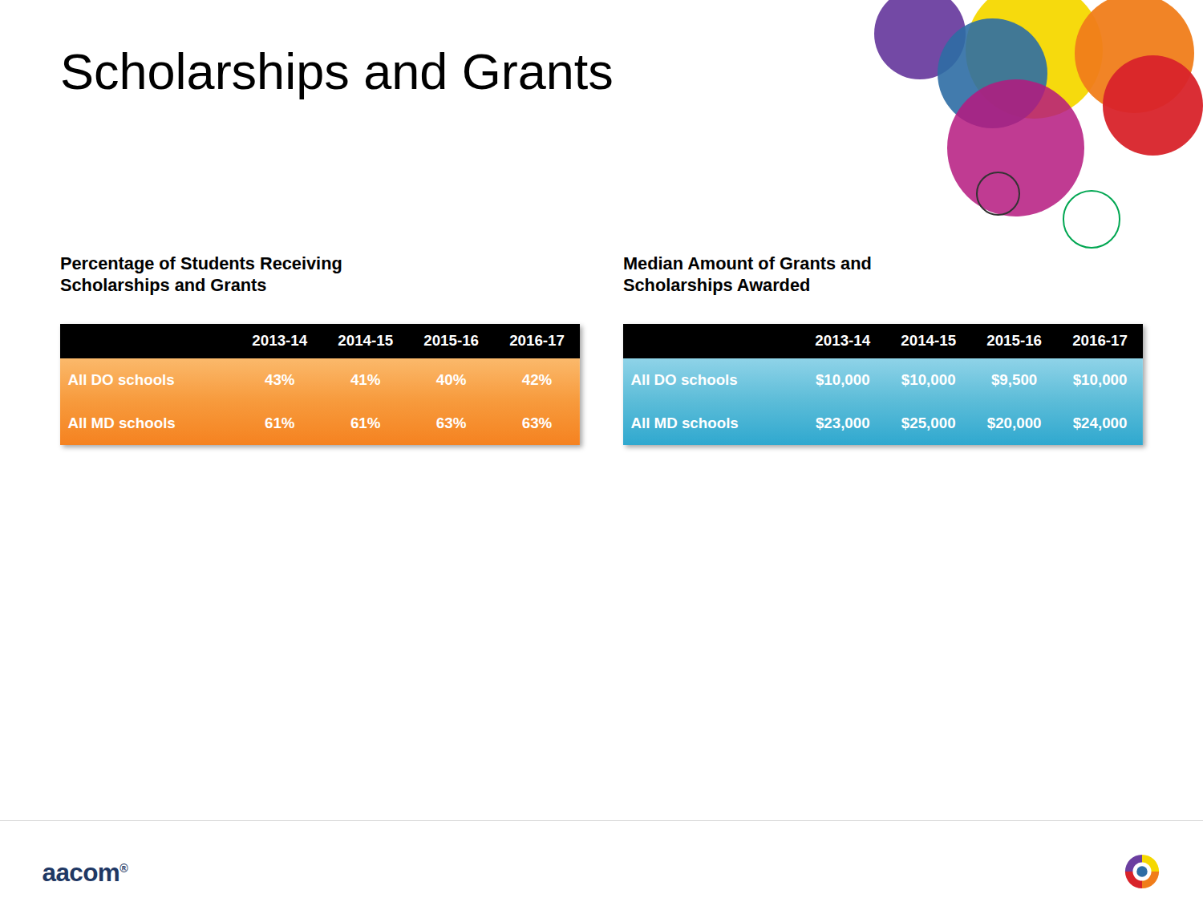Scholarships and Grants
Percentage of Students Receiving
Scholarships and Grants
| | 2013-14 | 2014-15 | 2015-16 | 2016-17 |
| --- | --- | --- | --- | --- |
| All DO schools | 43% | 41% | 40% | 42% |
| All MD schools | 61% | 61% | 63% | 63% |
Median Amount of Grants and
Scholarships Awarded
| | 2013-14 | 2014-15 | 2015-16 | 2016-17 |
| --- | --- | --- | --- | --- |
| All DO schools | $10,000 | $10,000 | $9,500 | $10,000 |
| All MD schools | $23,000 | $25,000 | $20,000 | $24,000 |
aacom®